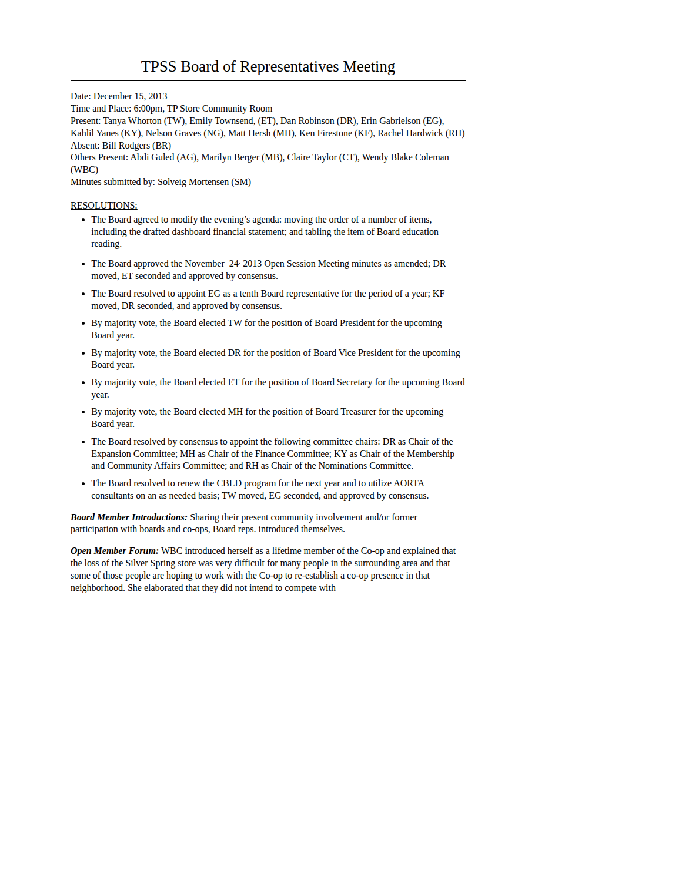TPSS Board of Representatives Meeting
Date: December 15, 2013
Time and Place: 6:00pm, TP Store Community Room
Present: Tanya Whorton (TW), Emily Townsend, (ET), Dan Robinson (DR), Erin Gabrielson (EG), Kahlil Yanes (KY), Nelson Graves (NG), Matt Hersh (MH), Ken Firestone (KF), Rachel Hardwick (RH)
Absent: Bill Rodgers (BR)
Others Present: Abdi Guled (AG), Marilyn Berger (MB), Claire Taylor (CT), Wendy Blake Coleman (WBC)
Minutes submitted by: Solveig Mortensen (SM)
RESOLUTIONS:
The Board agreed to modify the evening’s agenda: moving the order of a number of items, including the drafted dashboard financial statement; and tabling the item of Board education reading.
The Board approved the November 24, 2013 Open Session Meeting minutes as amended; DR moved, ET seconded and approved by consensus.
The Board resolved to appoint EG as a tenth Board representative for the period of a year; KF moved, DR seconded, and approved by consensus.
By majority vote, the Board elected TW for the position of Board President for the upcoming Board year.
By majority vote, the Board elected DR for the position of Board Vice President for the upcoming Board year.
By majority vote, the Board elected ET for the position of Board Secretary for the upcoming Board year.
By majority vote, the Board elected MH for the position of Board Treasurer for the upcoming Board year.
The Board resolved by consensus to appoint the following committee chairs: DR as Chair of the Expansion Committee; MH as Chair of the Finance Committee; KY as Chair of the Membership and Community Affairs Committee; and RH as Chair of the Nominations Committee.
The Board resolved to renew the CBLD program for the next year and to utilize AORTA consultants on an as needed basis; TW moved, EG seconded, and approved by consensus.
Board Member Introductions: Sharing their present community involvement and/or former participation with boards and co-ops, Board reps. introduced themselves.
Open Member Forum: WBC introduced herself as a lifetime member of the Co-op and explained that the loss of the Silver Spring store was very difficult for many people in the surrounding area and that some of those people are hoping to work with the Co-op to re-establish a co-op presence in that neighborhood. She elaborated that they did not intend to compete with